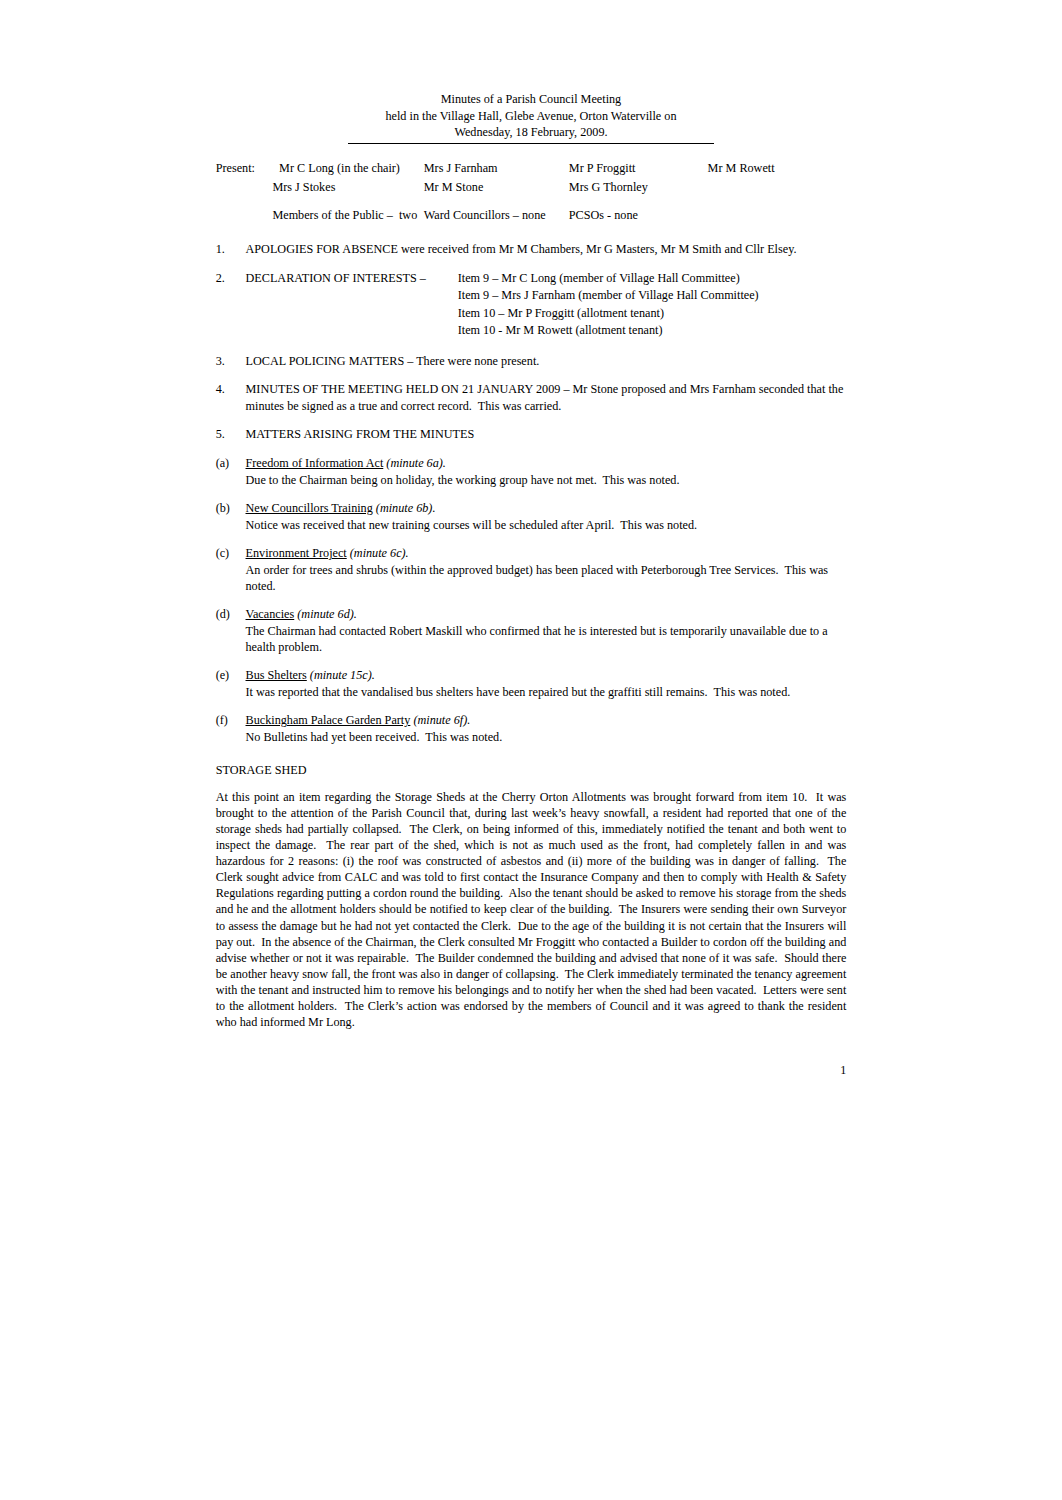Minutes of a Parish Council Meeting
held in the Village Hall, Glebe Avenue, Orton Waterville on
Wednesday, 18 February, 2009.
| Present: | Mr C Long (in the chair) | Mrs J Farnham | Mr P Froggitt | Mr M Rowett |
| | Mrs J Stokes | Mr M Stone | Mrs G Thornley | |
| | Members of the Public – two | Ward Councillors – none | PCSOs - none | |
1. APOLOGIES FOR ABSENCE were received from Mr M Chambers, Mr G Masters, Mr M Smith and Cllr Elsey.
2.
DECLARATION OF INTERESTS –
Item 9 – Mr C Long (member of Village Hall Committee)
Item 9 – Mrs J Farnham (member of Village Hall Committee)
Item 10 – Mr P Froggitt (allotment tenant)
Item 10 - Mr M Rowett (allotment tenant)
3. LOCAL POLICING MATTERS – There were none present.
4. MINUTES OF THE MEETING HELD ON 21 JANUARY 2009 – Mr Stone proposed and Mrs Farnham seconded that the minutes be signed as a true and correct record. This was carried.
5. MATTERS ARISING FROM THE MINUTES
(a)
Freedom of Information Act (minute 6a).
Due to the Chairman being on holiday, the working group have not met. This was noted.
(b)
New Councillors Training (minute 6b).
Notice was received that new training courses will be scheduled after April. This was noted.
(c)
Environment Project (minute 6c).
An order for trees and shrubs (within the approved budget) has been placed with Peterborough Tree Services. This was noted.
(d)
Vacancies (minute 6d).
The Chairman had contacted Robert Maskill who confirmed that he is interested but is temporarily unavailable due to a health problem.
(e)
Bus Shelters (minute 15c).
It was reported that the vandalised bus shelters have been repaired but the graffiti still remains. This was noted.
(f)
Buckingham Palace Garden Party (minute 6f).
No Bulletins had yet been received. This was noted.
STORAGE SHED
At this point an item regarding the Storage Sheds at the Cherry Orton Allotments was brought forward from item 10. It was brought to the attention of the Parish Council that, during last week’s heavy snowfall, a resident had reported that one of the storage sheds had partially collapsed. The Clerk, on being informed of this, immediately notified the tenant and both went to inspect the damage. The rear part of the shed, which is not as much used as the front, had completely fallen in and was hazardous for 2 reasons: (i) the roof was constructed of asbestos and (ii) more of the building was in danger of falling. The Clerk sought advice from CALC and was told to first contact the Insurance Company and then to comply with Health & Safety Regulations regarding putting a cordon round the building. Also the tenant should be asked to remove his storage from the sheds and he and the allotment holders should be notified to keep clear of the building. The Insurers were sending their own Surveyor to assess the damage but he had not yet contacted the Clerk. Due to the age of the building it is not certain that the Insurers will pay out. In the absence of the Chairman, the Clerk consulted Mr Froggitt who contacted a Builder to cordon off the building and advise whether or not it was repairable. The Builder condemned the building and advised that none of it was safe. Should there be another heavy snow fall, the front was also in danger of collapsing. The Clerk immediately terminated the tenancy agreement with the tenant and instructed him to remove his belongings and to notify her when the shed had been vacated. Letters were sent to the allotment holders. The Clerk’s action was endorsed by the members of Council and it was agreed to thank the resident who had informed Mr Long.
1